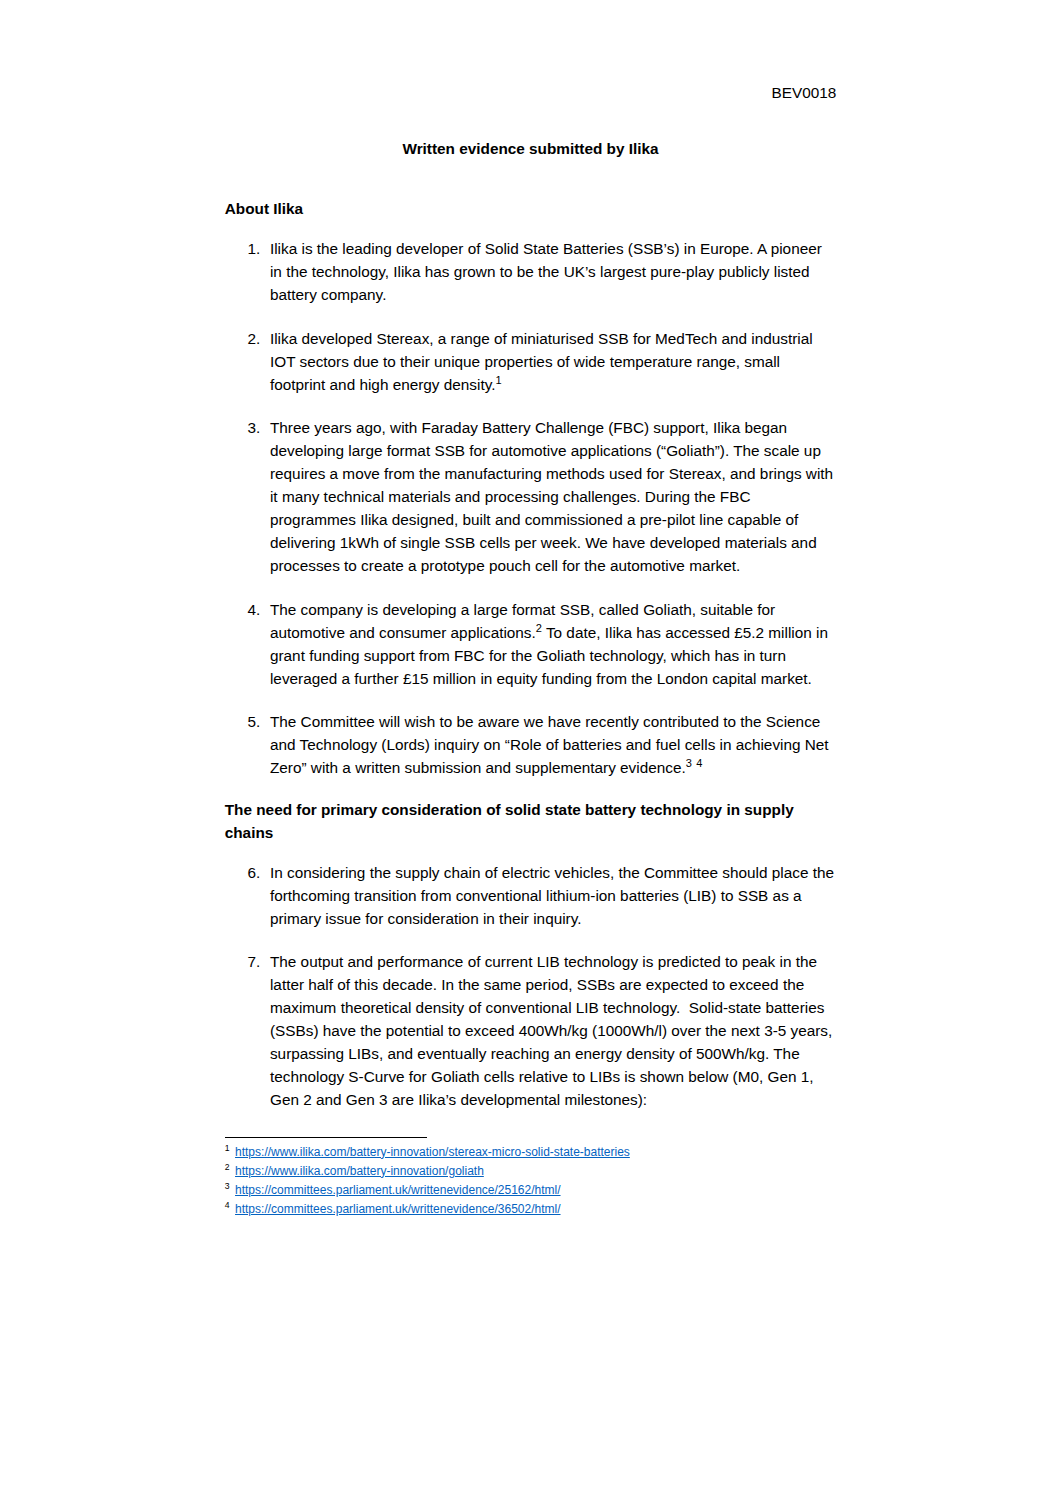BEV0018
Written evidence submitted by Ilika
About Ilika
Ilika is the leading developer of Solid State Batteries (SSB’s) in Europe. A pioneer in the technology, Ilika has grown to be the UK’s largest pure-play publicly listed battery company.
Ilika developed Stereax, a range of miniaturised SSB for MedTech and industrial IOT sectors due to their unique properties of wide temperature range, small footprint and high energy density.1
Three years ago, with Faraday Battery Challenge (FBC) support, Ilika began developing large format SSB for automotive applications (“Goliath”). The scale up requires a move from the manufacturing methods used for Stereax, and brings with it many technical materials and processing challenges. During the FBC programmes Ilika designed, built and commissioned a pre-pilot line capable of delivering 1kWh of single SSB cells per week. We have developed materials and processes to create a prototype pouch cell for the automotive market.
The company is developing a large format SSB, called Goliath, suitable for automotive and consumer applications.2 To date, Ilika has accessed £5.2 million in grant funding support from FBC for the Goliath technology, which has in turn leveraged a further £15 million in equity funding from the London capital market.
The Committee will wish to be aware we have recently contributed to the Science and Technology (Lords) inquiry on “Role of batteries and fuel cells in achieving Net Zero” with a written submission and supplementary evidence.3 4
The need for primary consideration of solid state battery technology in supply chains
In considering the supply chain of electric vehicles, the Committee should place the forthcoming transition from conventional lithium-ion batteries (LIB) to SSB as a primary issue for consideration in their inquiry.
The output and performance of current LIB technology is predicted to peak in the latter half of this decade. In the same period, SSBs are expected to exceed the maximum theoretical density of conventional LIB technology. Solid-state batteries (SSBs) have the potential to exceed 400Wh/kg (1000Wh/l) over the next 3-5 years, surpassing LIBs, and eventually reaching an energy density of 500Wh/kg. The technology S-Curve for Goliath cells relative to LIBs is shown below (M0, Gen 1, Gen 2 and Gen 3 are Ilika’s developmental milestones):
1 https://www.ilika.com/battery-innovation/stereax-micro-solid-state-batteries
2 https://www.ilika.com/battery-innovation/goliath
3 https://committees.parliament.uk/writtenevidence/25162/html/
4 https://committees.parliament.uk/writtenevidence/36502/html/